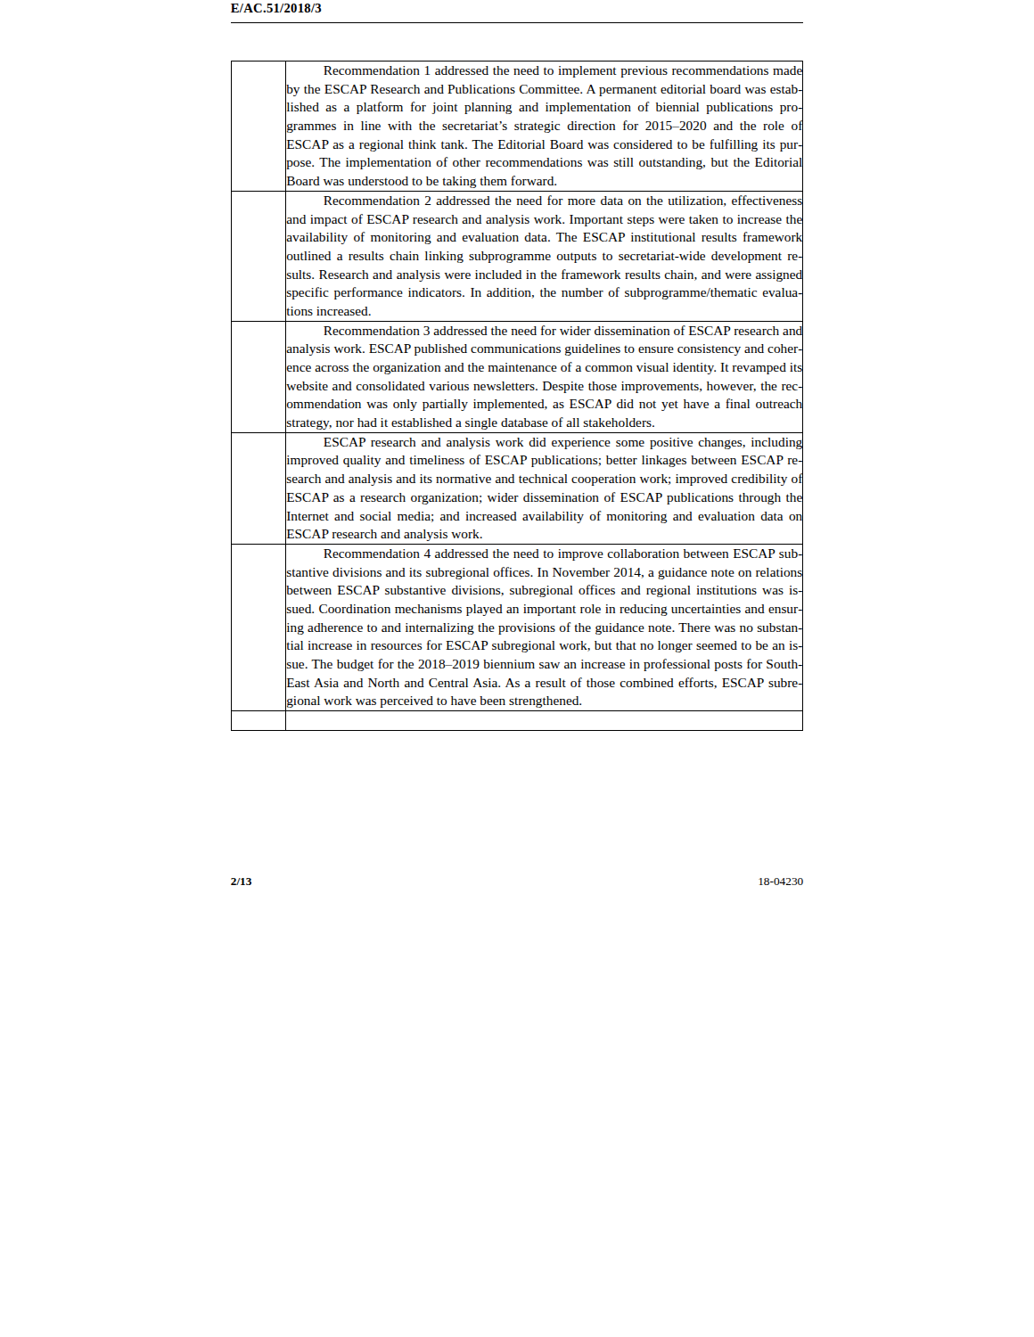E/AC.51/2018/3
| | Recommendation 1 addressed the need to implement previous recommendations made by the ESCAP Research and Publications Committee. A permanent editorial board was established as a platform for joint planning and implementation of biennial publications programmes in line with the secretariat’s strategic direction for 2015–2020 and the role of ESCAP as a regional think tank. The Editorial Board was considered to be fulfilling its purpose. The implementation of other recommendations was still outstanding, but the Editorial Board was understood to be taking them forward. |
| | Recommendation 2 addressed the need for more data on the utilization, effectiveness and impact of ESCAP research and analysis work. Important steps were taken to increase the availability of monitoring and evaluation data. The ESCAP institutional results framework outlined a results chain linking subprogramme outputs to secretariat-wide development results. Research and analysis were included in the framework results chain, and were assigned specific performance indicators. In addition, the number of subprogramme/thematic evaluations increased. |
| | Recommendation 3 addressed the need for wider dissemination of ESCAP research and analysis work. ESCAP published communications guidelines to ensure consistency and coherence across the organization and the maintenance of a common visual identity. It revamped its website and consolidated various newsletters. Despite those improvements, however, the recommendation was only partially implemented, as ESCAP did not yet have a final outreach strategy, nor had it established a single database of all stakeholders. |
| | ESCAP research and analysis work did experience some positive changes, including improved quality and timeliness of ESCAP publications; better linkages between ESCAP research and analysis and its normative and technical cooperation work; improved credibility of ESCAP as a research organization; wider dissemination of ESCAP publications through the Internet and social media; and increased availability of monitoring and evaluation data on ESCAP research and analysis work. |
| | Recommendation 4 addressed the need to improve collaboration between ESCAP substantive divisions and its subregional offices. In November 2014, a guidance note on relations between ESCAP substantive divisions, subregional offices and regional institutions was issued. Coordination mechanisms played an important role in reducing uncertainties and ensuring adherence to and internalizing the provisions of the guidance note. There was no substantial increase in resources for ESCAP subregional work, but that no longer seemed to be an issue. The budget for the 2018–2019 biennium saw an increase in professional posts for South-East Asia and North and Central Asia. As a result of those combined efforts, ESCAP subregional work was perceived to have been strengthened. |
2/13 18-04230